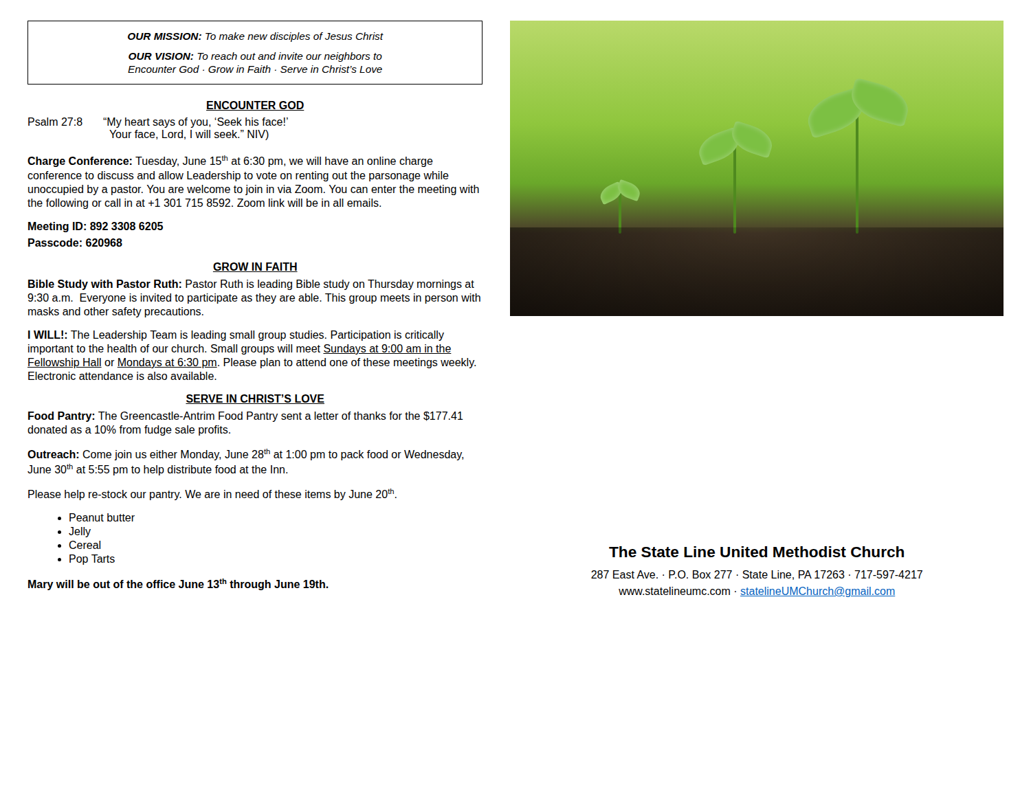OUR MISSION: To make new disciples of Jesus Christ
OUR VISION: To reach out and invite our neighbors to
Encounter God · Grow in Faith · Serve in Christ’s Love
ENCOUNTER GOD
Psalm 27:8“My heart says of you, ‘Seek his face!’
Your face, Lord, I will seek.” NIV)
Charge Conference: Tuesday, June 15th at 6:30 pm, we will have an online charge conference to discuss and allow Leadership to vote on renting out the parsonage while unoccupied by a pastor. You are welcome to join in via Zoom. You can enter the meeting with the following or call in at +1 301 715 8592. Zoom link will be in all emails.
Meeting ID: 892 3308 6205
Passcode: 620968
GROW IN FAITH
Bible Study with Pastor Ruth: Pastor Ruth is leading Bible study on Thursday mornings at 9:30 a.m. Everyone is invited to participate as they are able. This group meets in person with masks and other safety precautions.
I WILL!: The Leadership Team is leading small group studies. Participation is critically important to the health of our church. Small groups will meet Sundays at 9:00 am in the Fellowship Hall or Mondays at 6:30 pm. Please plan to attend one of these meetings weekly. Electronic attendance is also available.
SERVE IN CHRIST’S LOVE
Food Pantry: The Greencastle-Antrim Food Pantry sent a letter of thanks for the $177.41 donated as a 10% from fudge sale profits.
Outreach: Come join us either Monday, June 28th at 1:00 pm to pack food or Wednesday, June 30th at 5:55 pm to help distribute food at the Inn.
Please help re-stock our pantry. We are in need of these items by June 20th.
Peanut butter
Jelly
Cereal
Pop Tarts
Mary will be out of the office June 13th through June 19th.
The State Line United Methodist Church
287 East Ave. · P.O. Box 277 · State Line, PA 17263 · 717-597-4217
www.statelineumc.com · statelineUMChurch@gmail.com